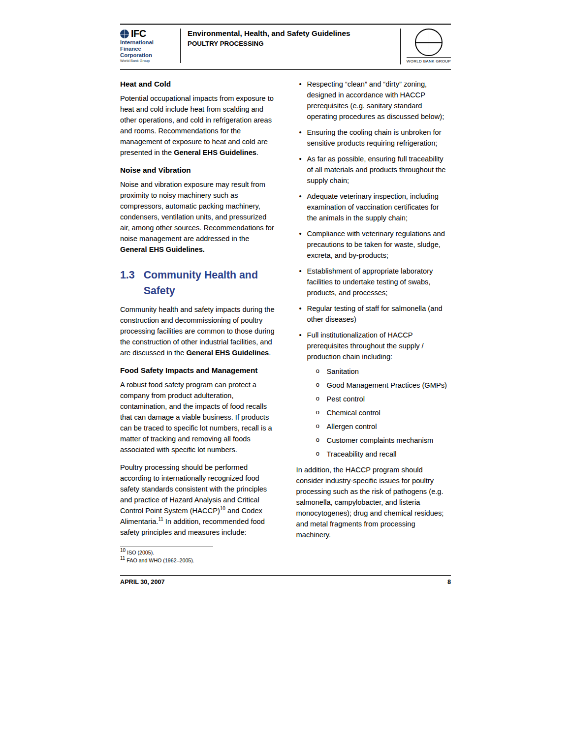IFC
International
Finance
Corporation
World Bank Group
Environmental, Health, and Safety Guidelines
POULTRY PROCESSING
WORLD BANK GROUP
Heat and Cold
Potential occupational impacts from exposure to heat and cold include heat from scalding and other operations, and cold in refrigeration areas and rooms. Recommendations for the management of exposure to heat and cold are presented in the General EHS Guidelines.
Noise and Vibration
Noise and vibration exposure may result from proximity to noisy machinery such as compressors, automatic packing machinery, condensers, ventilation units, and pressurized air, among other sources. Recommendations for noise management are addressed in the General EHS Guidelines.
1.3 Community Health and Safety
Community health and safety impacts during the construction and decommissioning of poultry processing facilities are common to those during the construction of other industrial facilities, and are discussed in the General EHS Guidelines.
Food Safety Impacts and Management
A robust food safety program can protect a company from product adulteration, contamination, and the impacts of food recalls that can damage a viable business. If products can be traced to specific lot numbers, recall is a matter of tracking and removing all foods associated with specific lot numbers.
Poultry processing should be performed according to internationally recognized food safety standards consistent with the principles and practice of Hazard Analysis and Critical Control Point System (HACCP)10 and Codex Alimentaria.11 In addition, recommended food safety principles and measures include:
10 ISO (2005).
11 FAO and WHO (1962–2005).
Respecting “clean” and “dirty” zoning, designed in accordance with HACCP prerequisites (e.g. sanitary standard operating procedures as discussed below);
Ensuring the cooling chain is unbroken for sensitive products requiring refrigeration;
As far as possible, ensuring full traceability of all materials and products throughout the supply chain;
Adequate veterinary inspection, including examination of vaccination certificates for the animals in the supply chain;
Compliance with veterinary regulations and precautions to be taken for waste, sludge, excreta, and by-products;
Establishment of appropriate laboratory facilities to undertake testing of swabs, products, and processes;
Regular testing of staff for salmonella (and other diseases)
Full institutionalization of HACCP prerequisites throughout the supply / production chain including:
Sanitation
Good Management Practices (GMPs)
Pest control
Chemical control
Allergen control
Customer complaints mechanism
Traceability and recall
In addition, the HACCP program should consider industry-specific issues for poultry processing such as the risk of pathogens (e.g. salmonella, campylobacter, and listeria monocytogenes); drug and chemical residues; and metal fragments from processing machinery.
APRIL 30, 2007
8